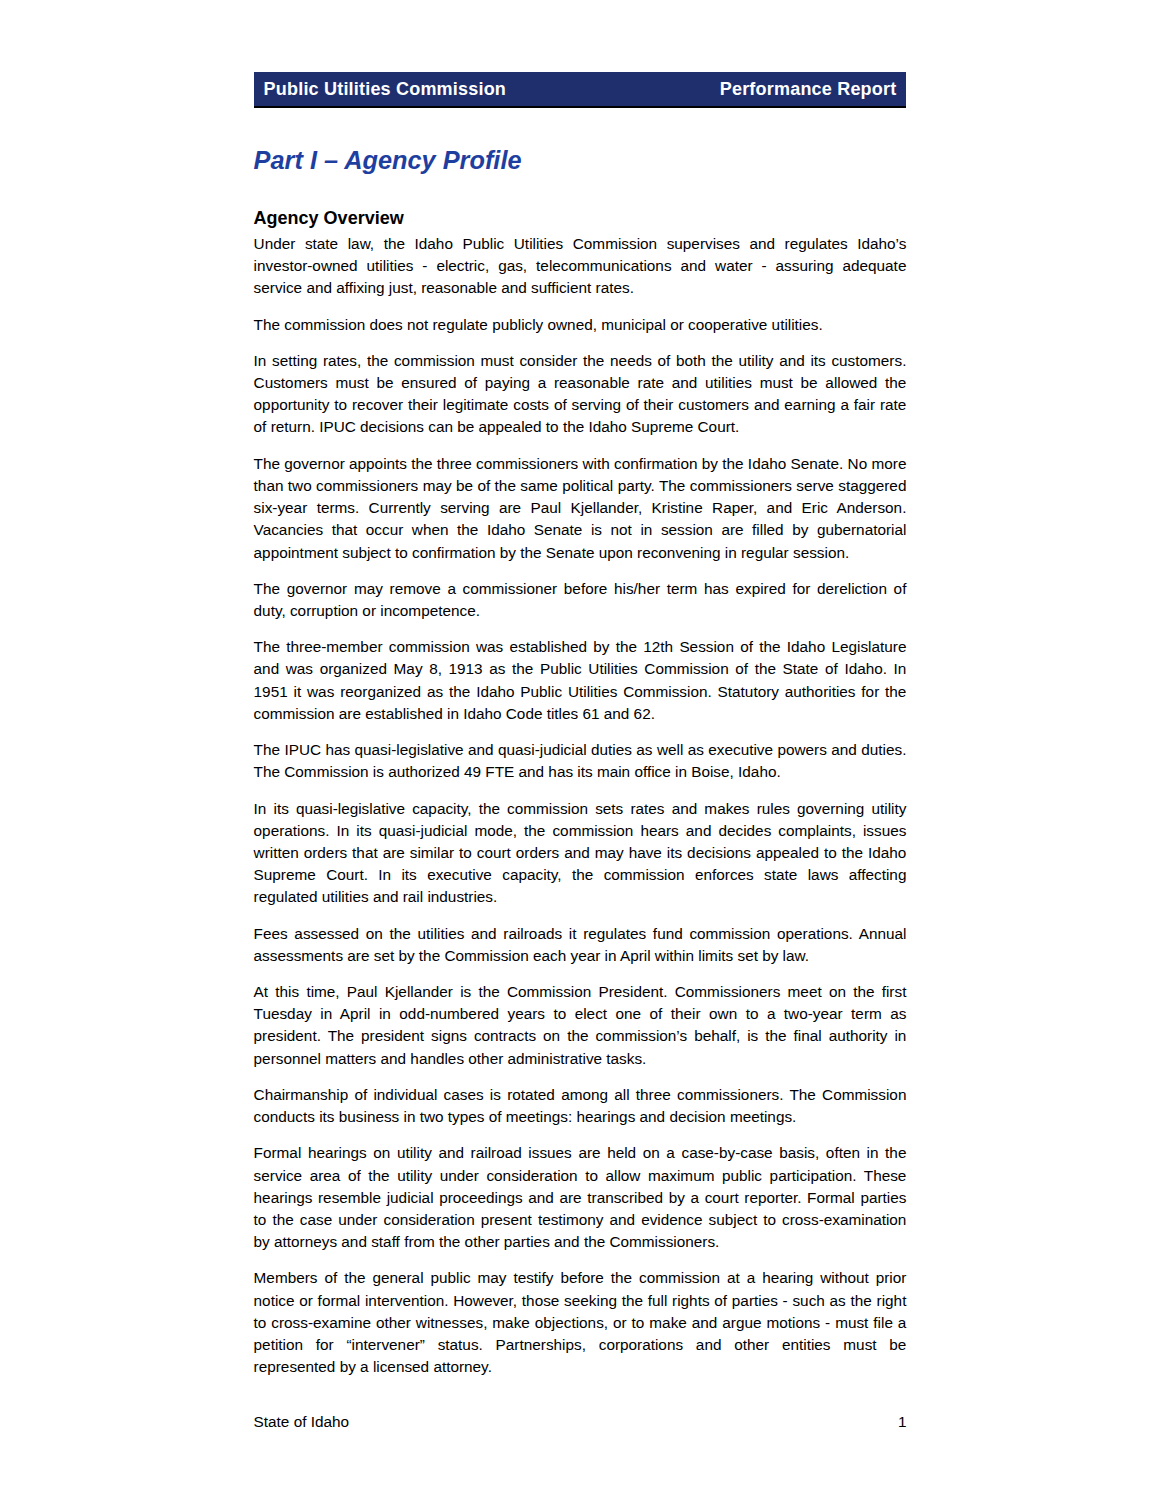Public Utilities Commission Performance Report
Part I – Agency Profile
Agency Overview
Under state law, the Idaho Public Utilities Commission supervises and regulates Idaho’s investor-owned utilities - electric, gas, telecommunications and water - assuring adequate service and affixing just, reasonable and sufficient rates.
The commission does not regulate publicly owned, municipal or cooperative utilities.
In setting rates, the commission must consider the needs of both the utility and its customers. Customers must be ensured of paying a reasonable rate and utilities must be allowed the opportunity to recover their legitimate costs of serving of their customers and earning a fair rate of return. IPUC decisions can be appealed to the Idaho Supreme Court.
The governor appoints the three commissioners with confirmation by the Idaho Senate. No more than two commissioners may be of the same political party. The commissioners serve staggered six-year terms. Currently serving are Paul Kjellander, Kristine Raper, and Eric Anderson. Vacancies that occur when the Idaho Senate is not in session are filled by gubernatorial appointment subject to confirmation by the Senate upon reconvening in regular session.
The governor may remove a commissioner before his/her term has expired for dereliction of duty, corruption or incompetence.
The three-member commission was established by the 12th Session of the Idaho Legislature and was organized May 8, 1913 as the Public Utilities Commission of the State of Idaho. In 1951 it was reorganized as the Idaho Public Utilities Commission. Statutory authorities for the commission are established in Idaho Code titles 61 and 62.
The IPUC has quasi-legislative and quasi-judicial duties as well as executive powers and duties. The Commission is authorized 49 FTE and has its main office in Boise, Idaho.
In its quasi-legislative capacity, the commission sets rates and makes rules governing utility operations. In its quasi-judicial mode, the commission hears and decides complaints, issues written orders that are similar to court orders and may have its decisions appealed to the Idaho Supreme Court. In its executive capacity, the commission enforces state laws affecting regulated utilities and rail industries.
Fees assessed on the utilities and railroads it regulates fund commission operations. Annual assessments are set by the Commission each year in April within limits set by law.
At this time, Paul Kjellander is the Commission President. Commissioners meet on the first Tuesday in April in odd-numbered years to elect one of their own to a two-year term as president. The president signs contracts on the commission’s behalf, is the final authority in personnel matters and handles other administrative tasks.
Chairmanship of individual cases is rotated among all three commissioners. The Commission conducts its business in two types of meetings: hearings and decision meetings.
Formal hearings on utility and railroad issues are held on a case-by-case basis, often in the service area of the utility under consideration to allow maximum public participation. These hearings resemble judicial proceedings and are transcribed by a court reporter. Formal parties to the case under consideration present testimony and evidence subject to cross-examination by attorneys and staff from the other parties and the Commissioners.
Members of the general public may testify before the commission at a hearing without prior notice or formal intervention. However, those seeking the full rights of parties - such as the right to cross-examine other witnesses, make objections, or to make and argue motions - must file a petition for “intervener” status. Partnerships, corporations and other entities must be represented by a licensed attorney.
State of Idaho 1